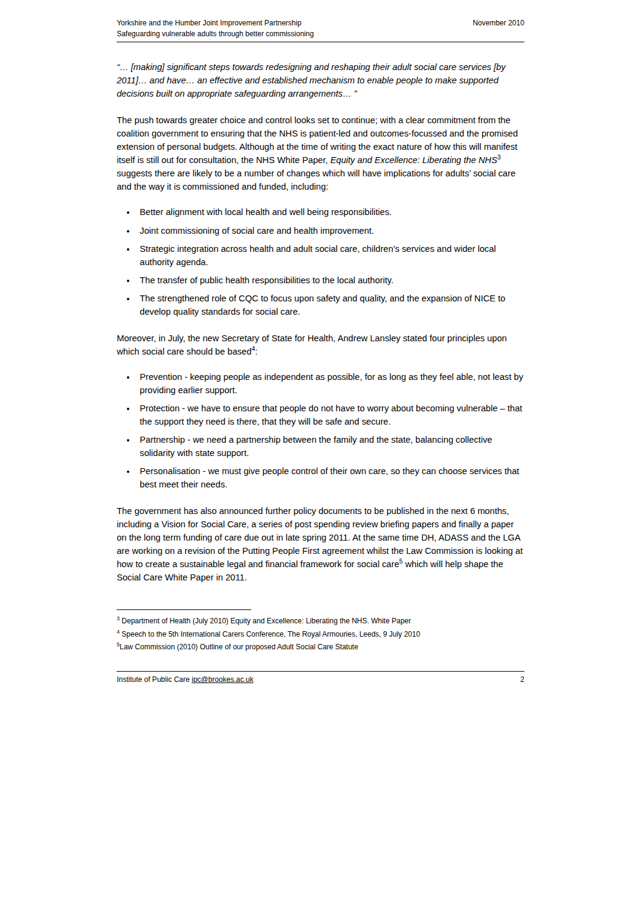Yorkshire and the Humber Joint Improvement Partnership
Safeguarding vulnerable adults through better commissioning
November 2010
“… [making] significant steps towards redesigning and reshaping their adult social care services [by 2011]… and have… an effective and established mechanism to enable people to make supported decisions built on appropriate safeguarding arrangements… ”
The push towards greater choice and control looks set to continue; with a clear commitment from the coalition government to ensuring that the NHS is patient-led and outcomes-focussed and the promised extension of personal budgets. Although at the time of writing the exact nature of how this will manifest itself is still out for consultation, the NHS White Paper, Equity and Excellence: Liberating the NHS3 suggests there are likely to be a number of changes which will have implications for adults’ social care and the way it is commissioned and funded, including:
Better alignment with local health and well being responsibilities.
Joint commissioning of social care and health improvement.
Strategic integration across health and adult social care, children’s services and wider local authority agenda.
The transfer of public health responsibilities to the local authority.
The strengthened role of CQC to focus upon safety and quality, and the expansion of NICE to develop quality standards for social care.
Moreover, in July, the new Secretary of State for Health, Andrew Lansley stated four principles upon which social care should be based4:
Prevention - keeping people as independent as possible, for as long as they feel able, not least by providing earlier support.
Protection - we have to ensure that people do not have to worry about becoming vulnerable – that the support they need is there, that they will be safe and secure.
Partnership - we need a partnership between the family and the state, balancing collective solidarity with state support.
Personalisation - we must give people control of their own care, so they can choose services that best meet their needs.
The government has also announced further policy documents to be published in the next 6 months, including a Vision for Social Care, a series of post spending review briefing papers and finally a paper on the long term funding of care due out in late spring 2011. At the same time DH, ADASS and the LGA are working on a revision of the Putting People First agreement whilst the Law Commission is looking at how to create a sustainable legal and financial framework for social care5 which will help shape the Social Care White Paper in 2011.
3 Department of Health (July 2010) Equity and Excellence: Liberating the NHS. White Paper
4 Speech to the 5th International Carers Conference, The Royal Armouries, Leeds, 9 July 2010
5Law Commission (2010) Outline of our proposed Adult Social Care Statute
Institute of Public Care ipc@brookes.ac.uk
2